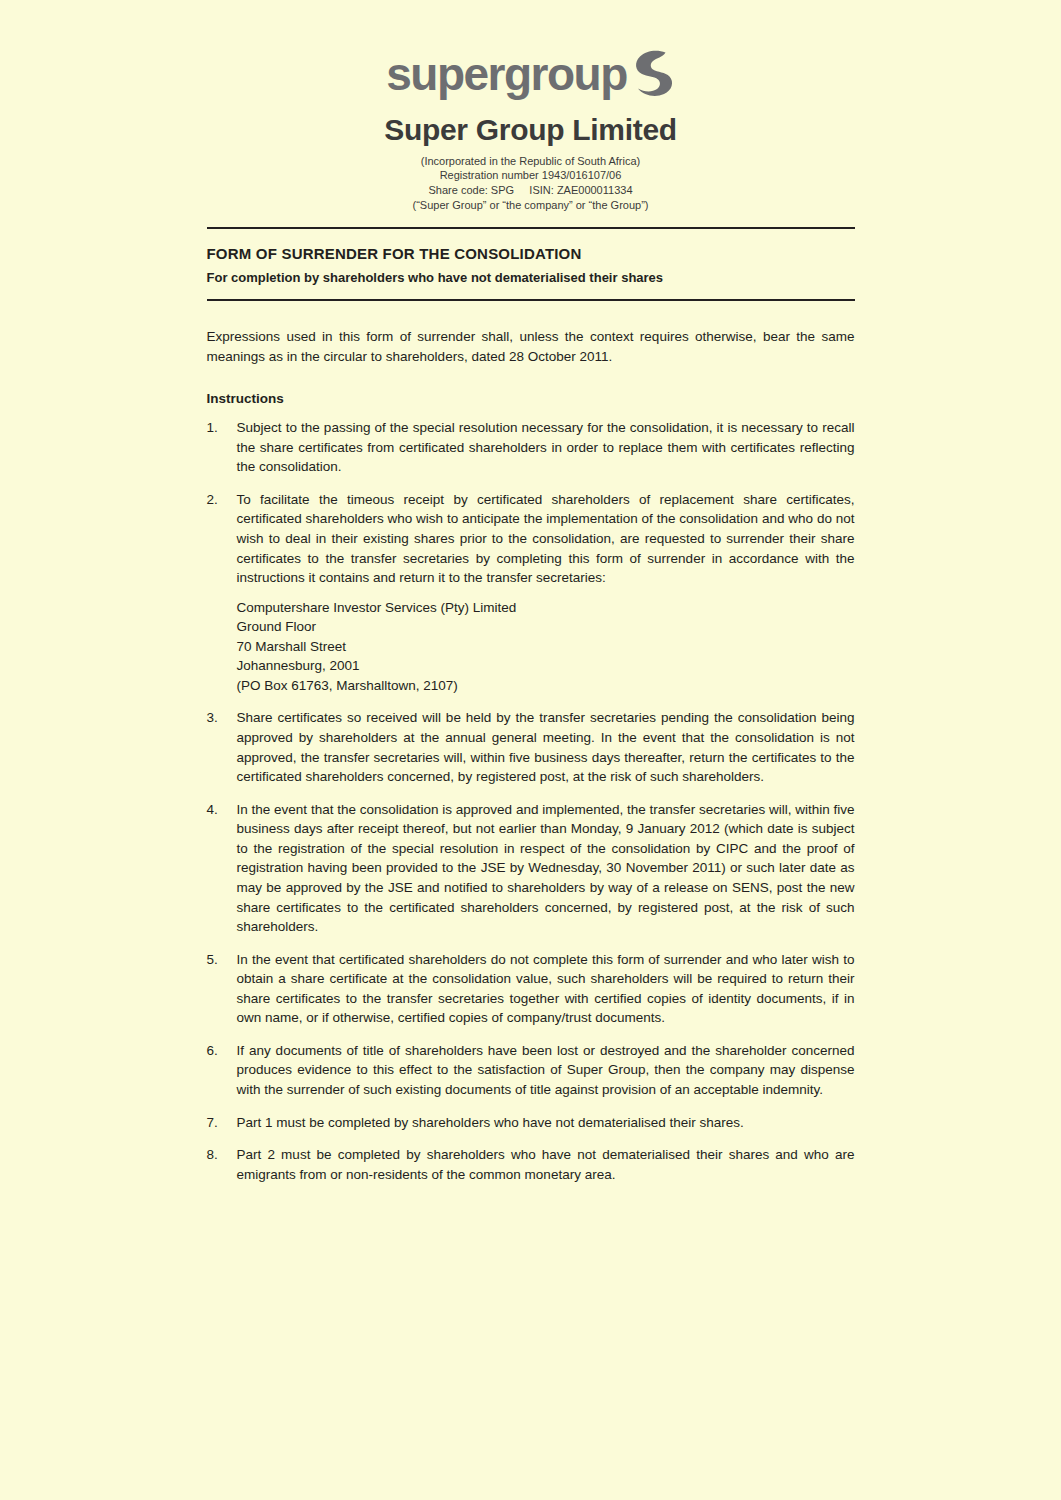supergroup
Super Group Limited
(Incorporated in the Republic of South Africa)
Registration number 1943/016107/06
Share code: SPG ISIN: ZAE000011334
(“Super Group” or “the company” or “the Group”)
FORM OF SURRENDER FOR THE CONSOLIDATION
For completion by shareholders who have not dematerialised their shares
Expressions used in this form of surrender shall, unless the context requires otherwise, bear the same meanings as in the circular to shareholders, dated 28 October 2011.
Instructions
Subject to the passing of the special resolution necessary for the consolidation, it is necessary to recall the share certificates from certificated shareholders in order to replace them with certificates reflecting the consolidation.
To facilitate the timeous receipt by certificated shareholders of replacement share certificates, certificated shareholders who wish to anticipate the implementation of the consolidation and who do not wish to deal in their existing shares prior to the consolidation, are requested to surrender their share certificates to the transfer secretaries by completing this form of surrender in accordance with the instructions it contains and return it to the transfer secretaries:
Computershare Investor Services (Pty) Limited
Ground Floor
70 Marshall Street
Johannesburg, 2001
(PO Box 61763, Marshalltown, 2107)
Share certificates so received will be held by the transfer secretaries pending the consolidation being approved by shareholders at the annual general meeting. In the event that the consolidation is not approved, the transfer secretaries will, within five business days thereafter, return the certificates to the certificated shareholders concerned, by registered post, at the risk of such shareholders.
In the event that the consolidation is approved and implemented, the transfer secretaries will, within five business days after receipt thereof, but not earlier than Monday, 9 January 2012 (which date is subject to the registration of the special resolution in respect of the consolidation by CIPC and the proof of registration having been provided to the JSE by Wednesday, 30 November 2011) or such later date as may be approved by the JSE and notified to shareholders by way of a release on SENS, post the new share certificates to the certificated shareholders concerned, by registered post, at the risk of such shareholders.
In the event that certificated shareholders do not complete this form of surrender and who later wish to obtain a share certificate at the consolidation value, such shareholders will be required to return their share certificates to the transfer secretaries together with certified copies of identity documents, if in own name, or if otherwise, certified copies of company/trust documents.
If any documents of title of shareholders have been lost or destroyed and the shareholder concerned produces evidence to this effect to the satisfaction of Super Group, then the company may dispense with the surrender of such existing documents of title against provision of an acceptable indemnity.
Part 1 must be completed by shareholders who have not dematerialised their shares.
Part 2 must be completed by shareholders who have not dematerialised their shares and who are emigrants from or non-residents of the common monetary area.